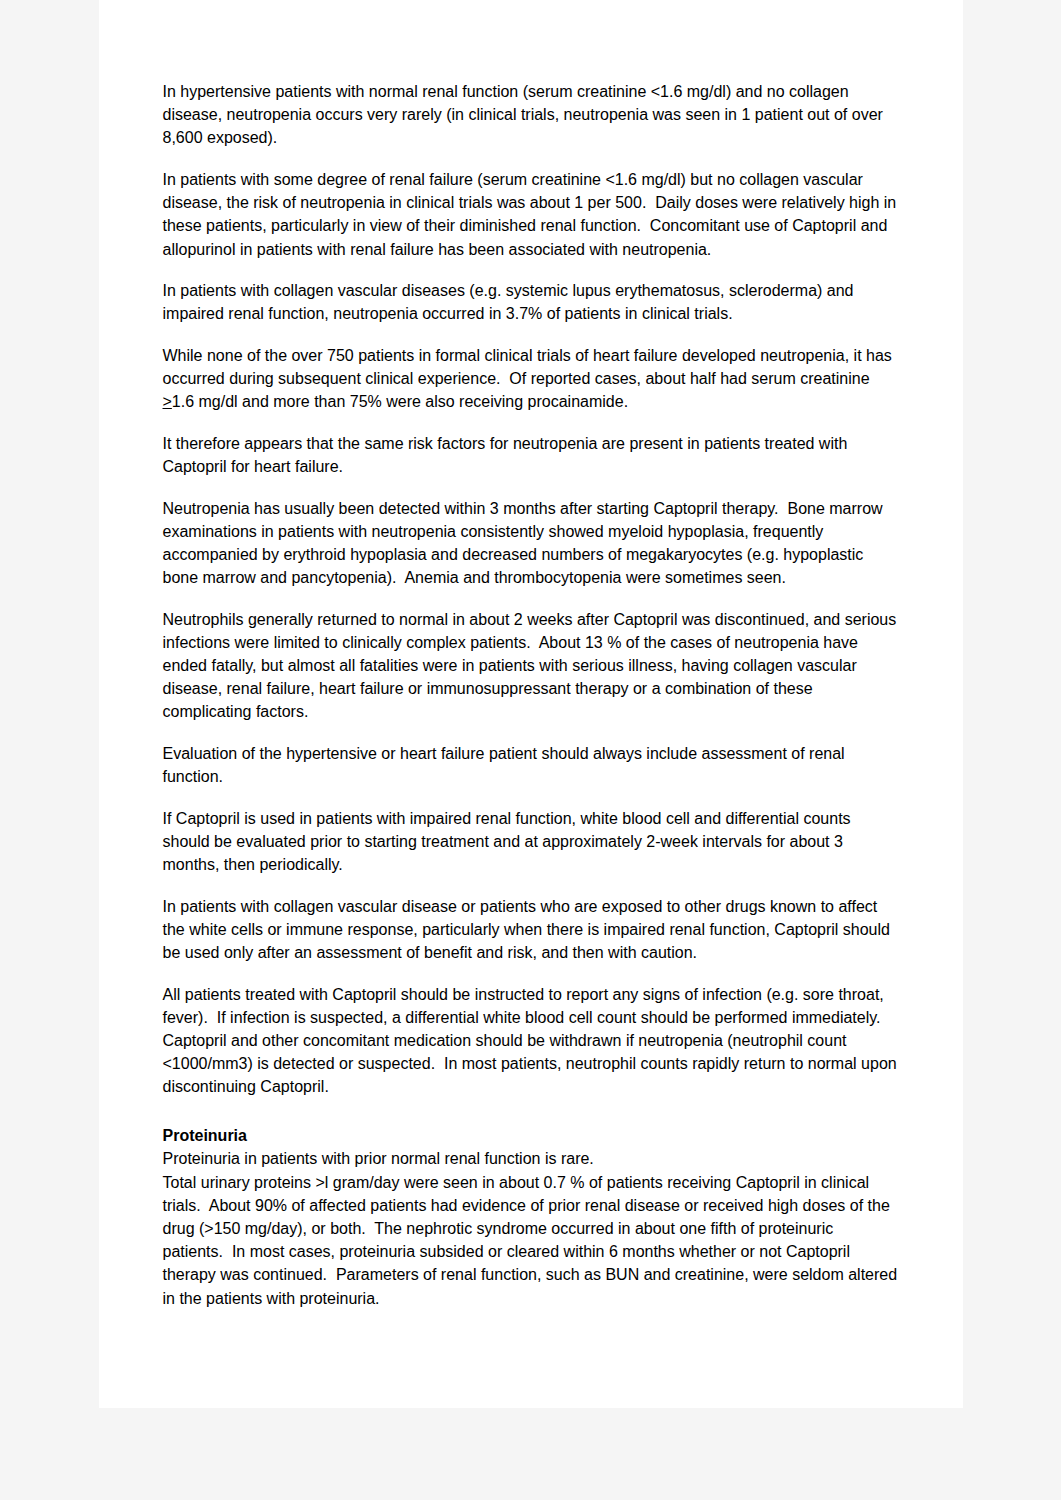In hypertensive patients with normal renal function (serum creatinine <1.6 mg/dl) and no collagen disease, neutropenia occurs very rarely (in clinical trials, neutropenia was seen in 1 patient out of over 8,600 exposed).
In patients with some degree of renal failure (serum creatinine <1.6 mg/dl) but no collagen vascular disease, the risk of neutropenia in clinical trials was about 1 per 500. Daily doses were relatively high in these patients, particularly in view of their diminished renal function. Concomitant use of Captopril and allopurinol in patients with renal failure has been associated with neutropenia.
In patients with collagen vascular diseases (e.g. systemic lupus erythematosus, scleroderma) and impaired renal function, neutropenia occurred in 3.7% of patients in clinical trials.
While none of the over 750 patients in formal clinical trials of heart failure developed neutropenia, it has occurred during subsequent clinical experience. Of reported cases, about half had serum creatinine >1.6 mg/dl and more than 75% were also receiving procainamide.
It therefore appears that the same risk factors for neutropenia are present in patients treated with Captopril for heart failure.
Neutropenia has usually been detected within 3 months after starting Captopril therapy. Bone marrow examinations in patients with neutropenia consistently showed myeloid hypoplasia, frequently accompanied by erythroid hypoplasia and decreased numbers of megakaryocytes (e.g. hypoplastic bone marrow and pancytopenia). Anemia and thrombocytopenia were sometimes seen.
Neutrophils generally returned to normal in about 2 weeks after Captopril was discontinued, and serious infections were limited to clinically complex patients. About 13 % of the cases of neutropenia have ended fatally, but almost all fatalities were in patients with serious illness, having collagen vascular disease, renal failure, heart failure or immunosuppressant therapy or a combination of these complicating factors.
Evaluation of the hypertensive or heart failure patient should always include assessment of renal function.
If Captopril is used in patients with impaired renal function, white blood cell and differential counts should be evaluated prior to starting treatment and at approximately 2-week intervals for about 3 months, then periodically.
In patients with collagen vascular disease or patients who are exposed to other drugs known to affect the white cells or immune response, particularly when there is impaired renal function, Captopril should be used only after an assessment of benefit and risk, and then with caution.
All patients treated with Captopril should be instructed to report any signs of infection (e.g. sore throat, fever). If infection is suspected, a differential white blood cell count should be performed immediately. Captopril and other concomitant medication should be withdrawn if neutropenia (neutrophil count <1000/mm3) is detected or suspected. In most patients, neutrophil counts rapidly return to normal upon discontinuing Captopril.
Proteinuria
Proteinuria in patients with prior normal renal function is rare.
Total urinary proteins >l gram/day were seen in about 0.7 % of patients receiving Captopril in clinical trials. About 90% of affected patients had evidence of prior renal disease or received high doses of the drug (>150 mg/day), or both. The nephrotic syndrome occurred in about one fifth of proteinuric patients. In most cases, proteinuria subsided or cleared within 6 months whether or not Captopril therapy was continued. Parameters of renal function, such as BUN and creatinine, were seldom altered in the patients with proteinuria.